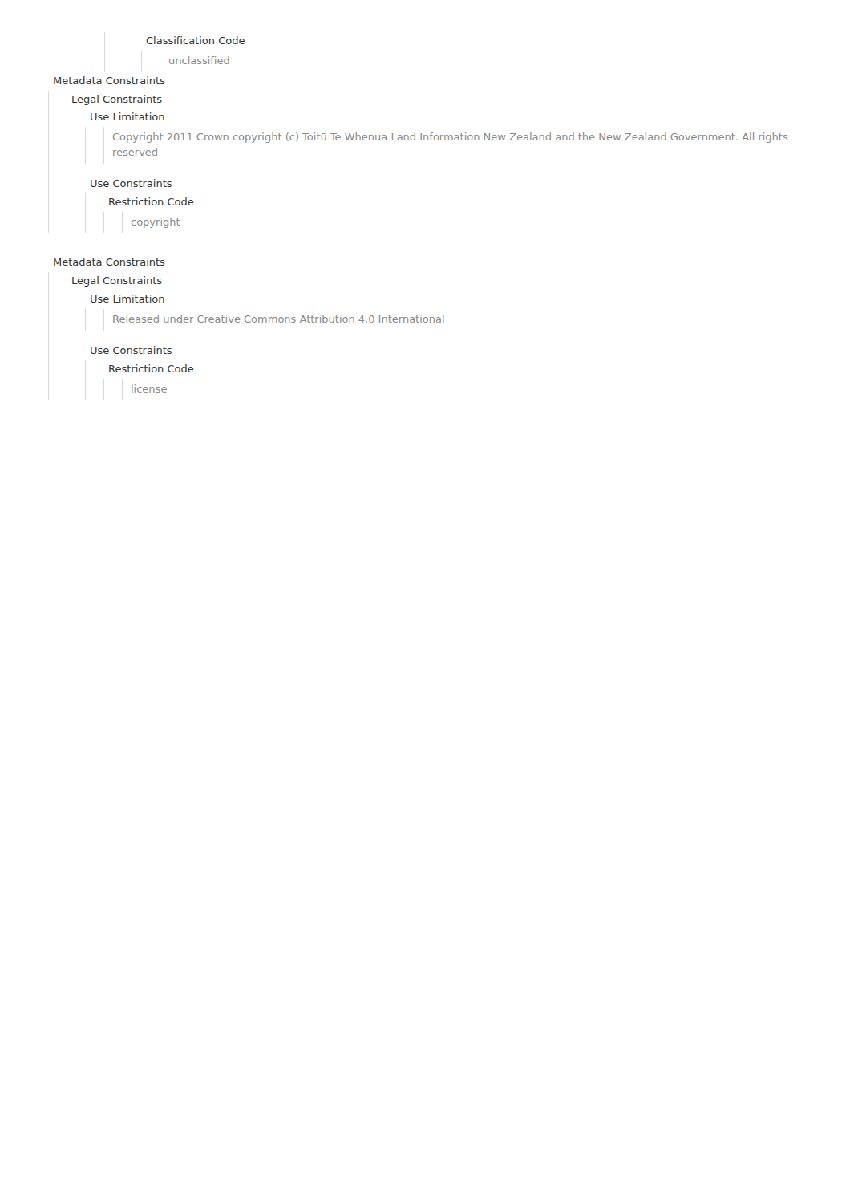Classification Code
unclassified
Metadata Constraints
Legal Constraints
Use Limitation
Copyright 2011 Crown copyright (c) Toitū Te Whenua Land Information New Zealand and the New Zealand Government. All rights reserved
Use Constraints
Restriction Code
copyright
Metadata Constraints
Legal Constraints
Use Limitation
Released under Creative Commons Attribution 4.0 International
Use Constraints
Restriction Code
license